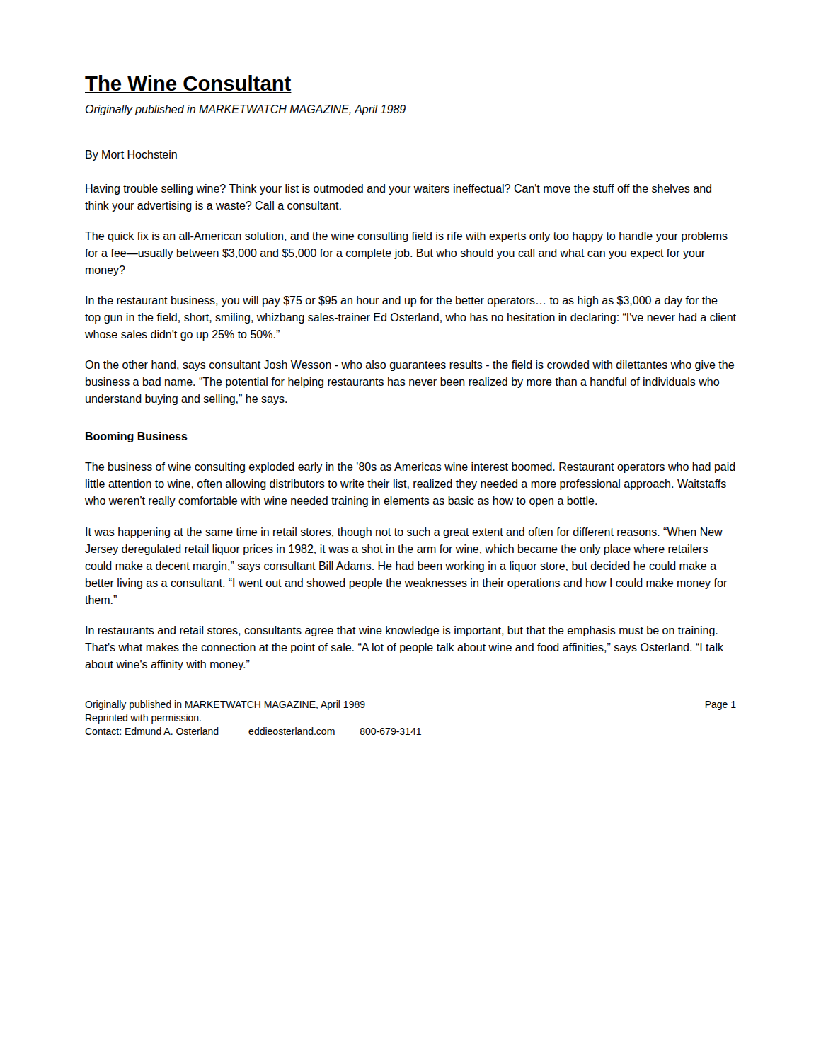The Wine Consultant
Originally published in MARKETWATCH MAGAZINE, April 1989
By Mort Hochstein
Having trouble selling wine? Think your list is outmoded and your waiters ineffectual? Can't move the stuff off the shelves and think your advertising is a waste? Call a consultant.
The quick fix is an all-American solution, and the wine consulting field is rife with experts only too happy to handle your problems for a fee—usually between $3,000 and $5,000 for a complete job. But who should you call and what can you expect for your money?
In the restaurant business, you will pay $75 or $95 an hour and up for the better operators… to as high as $3,000 a day for the top gun in the field, short, smiling, whizbang sales-trainer Ed Osterland, who has no hesitation in declaring: “I've never had a client whose sales didn't go up 25% to 50%.”
On the other hand, says consultant Josh Wesson - who also guarantees results - the field is crowded with dilettantes who give the business a bad name. “The potential for helping restaurants has never been realized by more than a handful of individuals who understand buying and selling,” he says.
Booming Business
The business of wine consulting exploded early in the '80s as Americas wine interest boomed. Restaurant operators who had paid little attention to wine, often allowing distributors to write their list, realized they needed a more professional approach. Waitstaffs who weren't really comfortable with wine needed training in elements as basic as how to open a bottle.
It was happening at the same time in retail stores, though not to such a great extent and often for different reasons. “When New Jersey deregulated retail liquor prices in 1982, it was a shot in the arm for wine, which became the only place where retailers could make a decent margin,” says consultant Bill Adams. He had been working in a liquor store, but decided he could make a better living as a consultant. “I went out and showed people the weaknesses in their operations and how I could make money for them.”
In restaurants and retail stores, consultants agree that wine knowledge is important, but that the emphasis must be on training. That's what makes the connection at the point of sale. “A lot of people talk about wine and food affinities,” says Osterland. “I talk about wine's affinity with money.”
Page 1 Originally published in MARKETWATCH MAGAZINE, April 1989 Reprinted with permission. Contact: Edmund A. Osterland eddieosterland.com 800-679-3141